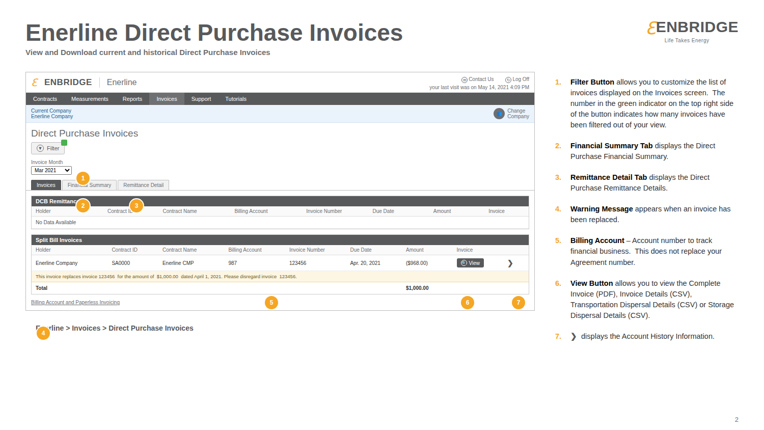ℇENBRIDGE
Life Takes Energy
Enerline Direct Purchase Invoices
View and Download current and historical Direct Purchase Invoices
ℇ ENBRIDGE Enerline
✉Contact Us ↻Log Off
your last visit was on May 14, 2021 4:09 PM
Contracts
Measurements
Reports
Invoices
Support
Tutorials
Current Company
Enerline Company
👥 Change
Company
Direct Purchase Invoices
▼ Filter
Invoice Month Mar 2021
Invoices
Financial Summary
Remittance Detail
DCB Remittances
| Holder | Contract ID | Contract Name | Billing Account | Invoice Number | Due Date | Amount | Invoice |
| --- | --- | --- | --- | --- | --- | --- | --- |
| No Data Available |
Split Bill Invoices
| Holder | Contract ID | Contract Name | Billing Account | Invoice Number | Due Date | Amount | Invoice | |
| --- | --- | --- | --- | --- | --- | --- | --- | --- |
| Enerline Company | SA0000 | Enerline CMP | 987 | 123456 | Apr. 20, 2021 | ($968.00) | 🔍 View | ❯ |
| This invoice replaces invoice 123456 for the amount of $1,000.00 dated April 1, 2021. Please disregard invoice 123456. |
| Total | | $1,000.00 | |
Billing Account and Paperless Invoicing
1
2
3
4
5
6
7
Enerline > Invoices > Direct Purchase Invoices
Filter Button allows you to customize the list of invoices displayed on the Invoices screen. The number in the green indicator on the top right side of the button indicates how many invoices have been filtered out of your view.
Financial Summary Tab displays the Direct Purchase Financial Summary.
Remittance Detail Tab displays the Direct Purchase Remittance Details.
Warning Message appears when an invoice has been replaced.
Billing Account – Account number to track financial business. This does not replace your Agreement number.
View Button allows you to view the Complete Invoice (PDF), Invoice Details (CSV), Transportation Dispersal Details (CSV) or Storage Dispersal Details (CSV).
❯ displays the Account History Information.
2